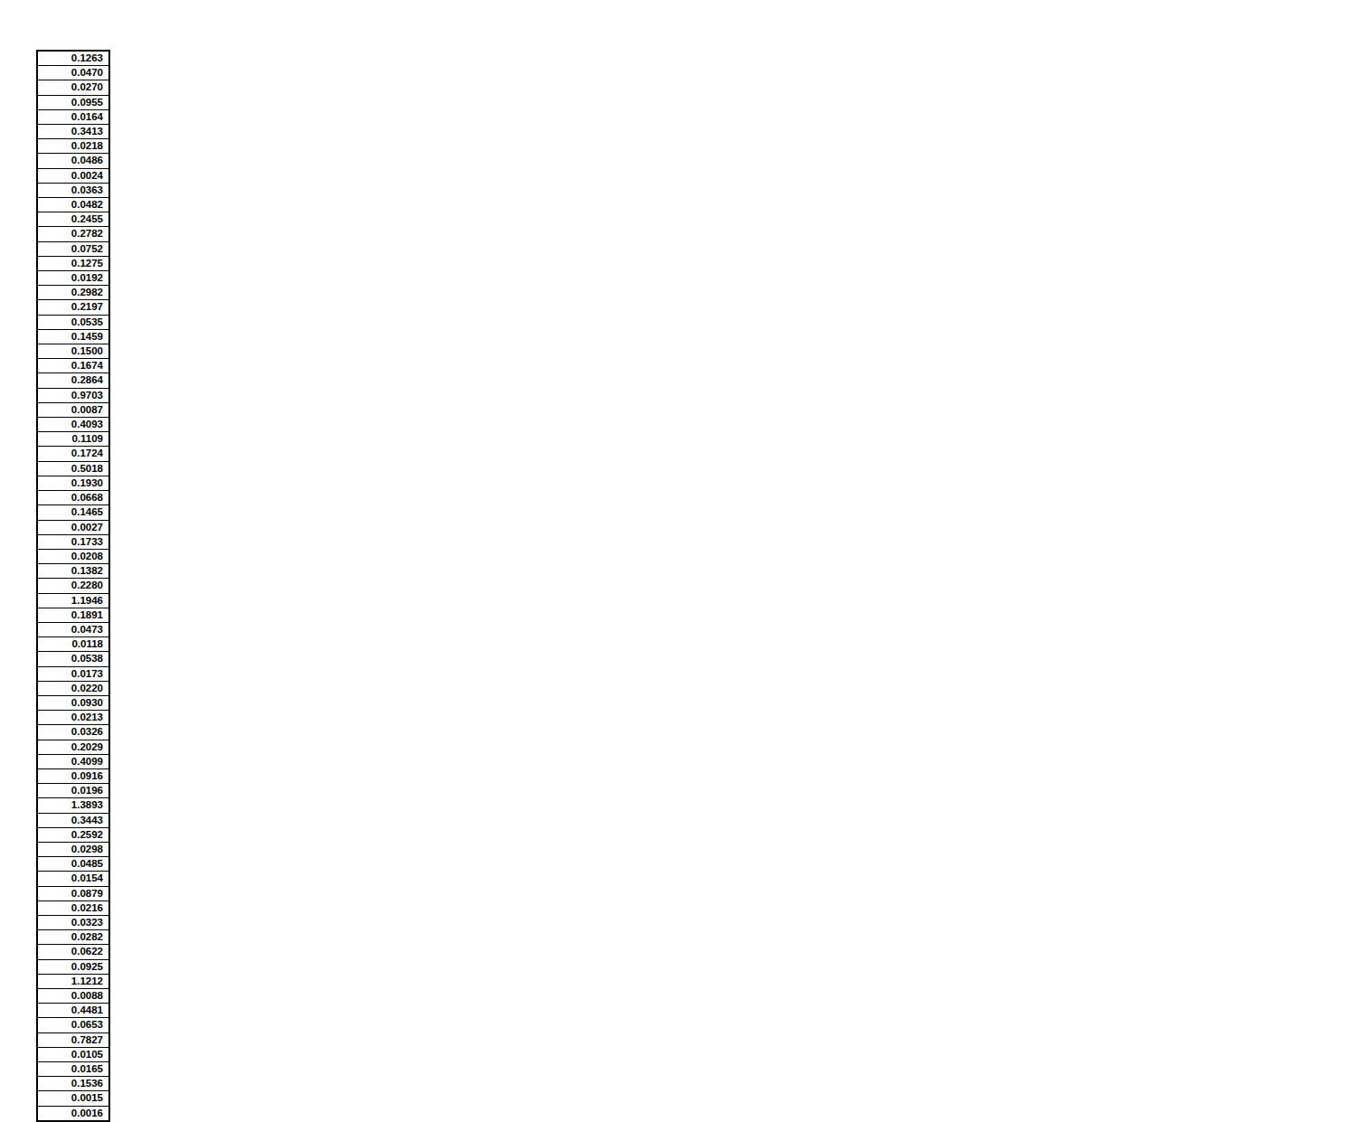| 0.1263 |
| 0.0470 |
| 0.0270 |
| 0.0955 |
| 0.0164 |
| 0.3413 |
| 0.0218 |
| 0.0486 |
| 0.0024 |
| 0.0363 |
| 0.0482 |
| 0.2455 |
| 0.2782 |
| 0.0752 |
| 0.1275 |
| 0.0192 |
| 0.2982 |
| 0.2197 |
| 0.0535 |
| 0.1459 |
| 0.1500 |
| 0.1674 |
| 0.2864 |
| 0.9703 |
| 0.0087 |
| 0.4093 |
| 0.1109 |
| 0.1724 |
| 0.5018 |
| 0.1930 |
| 0.0668 |
| 0.1465 |
| 0.0027 |
| 0.1733 |
| 0.0208 |
| 0.1382 |
| 0.2280 |
| 1.1946 |
| 0.1891 |
| 0.0473 |
| 0.0118 |
| 0.0538 |
| 0.0173 |
| 0.0220 |
| 0.0930 |
| 0.0213 |
| 0.0326 |
| 0.2029 |
| 0.4099 |
| 0.0916 |
| 0.0196 |
| 1.3893 |
| 0.3443 |
| 0.2592 |
| 0.0298 |
| 0.0485 |
| 0.0154 |
| 0.0879 |
| 0.0216 |
| 0.0323 |
| 0.0282 |
| 0.0622 |
| 0.0925 |
| 1.1212 |
| 0.0088 |
| 0.4481 |
| 0.0653 |
| 0.7827 |
| 0.0105 |
| 0.0165 |
| 0.1536 |
| 0.0015 |
| 0.0016 |